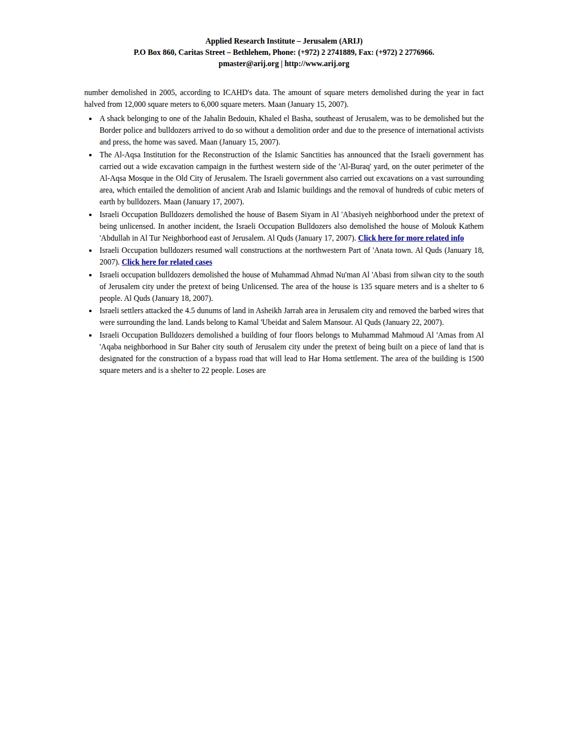Applied Research Institute – Jerusalem (ARIJ)
P.O Box 860, Caritas Street – Bethlehem, Phone: (+972) 2 2741889, Fax: (+972) 2 2776966.
pmaster@arij.org | http://www.arij.org
number demolished in 2005, according to ICAHD's data. The amount of square meters demolished during the year in fact halved from 12,000 square meters to 6,000 square meters. Maan (January 15, 2007).
A shack belonging to one of the Jahalin Bedouin, Khaled el Basha, southeast of Jerusalem, was to be demolished but the Border police and bulldozers arrived to do so without a demolition order and due to the presence of international activists and press, the home was saved. Maan (January 15, 2007).
The Al-Aqsa Institution for the Reconstruction of the Islamic Sanctities has announced that the Israeli government has carried out a wide excavation campaign in the furthest western side of the 'Al-Buraq' yard, on the outer perimeter of the Al-Aqsa Mosque in the Old City of Jerusalem. The Israeli government also carried out excavations on a vast surrounding area, which entailed the demolition of ancient Arab and Islamic buildings and the removal of hundreds of cubic meters of earth by bulldozers. Maan (January 17, 2007).
Israeli Occupation Bulldozers demolished the house of Basem Siyam in Al 'Abasiyeh neighborhood under the pretext of being unlicensed. In another incident, the Israeli Occupation Bulldozers also demolished the house of Molouk Kathem 'Abdullah in Al Tur Neighborhood east of Jerusalem. Al Quds (January 17, 2007). Click here for more related info
Israeli Occupation bulldozers resumed wall constructions at the northwestern Part of 'Anata town. Al Quds (January 18, 2007). Click here for related cases
Israeli occupation bulldozers demolished the house of Muhammad Ahmad Nu'man Al 'Abasi from silwan city to the south of Jerusalem city under the pretext of being Unlicensed. The area of the house is 135 square meters and is a shelter to 6 people. Al Quds (January 18, 2007).
Israeli settlers attacked the 4.5 dunums of land in Asheikh Jarrah area in Jerusalem city and removed the barbed wires that were surrounding the land. Lands belong to Kamal 'Ubeidat and Salem Mansour. Al Quds (January 22, 2007).
Israeli Occupation Bulldozers demolished a building of four floors belongs to Muhammad Mahmoud Al 'Amas from Al 'Aqaba neighborhood in Sur Baher city south of Jerusalem city under the pretext of being built on a piece of land that is designated for the construction of a bypass road that will lead to Har Homa settlement. The area of the building is 1500 square meters and is a shelter to 22 people. Loses are